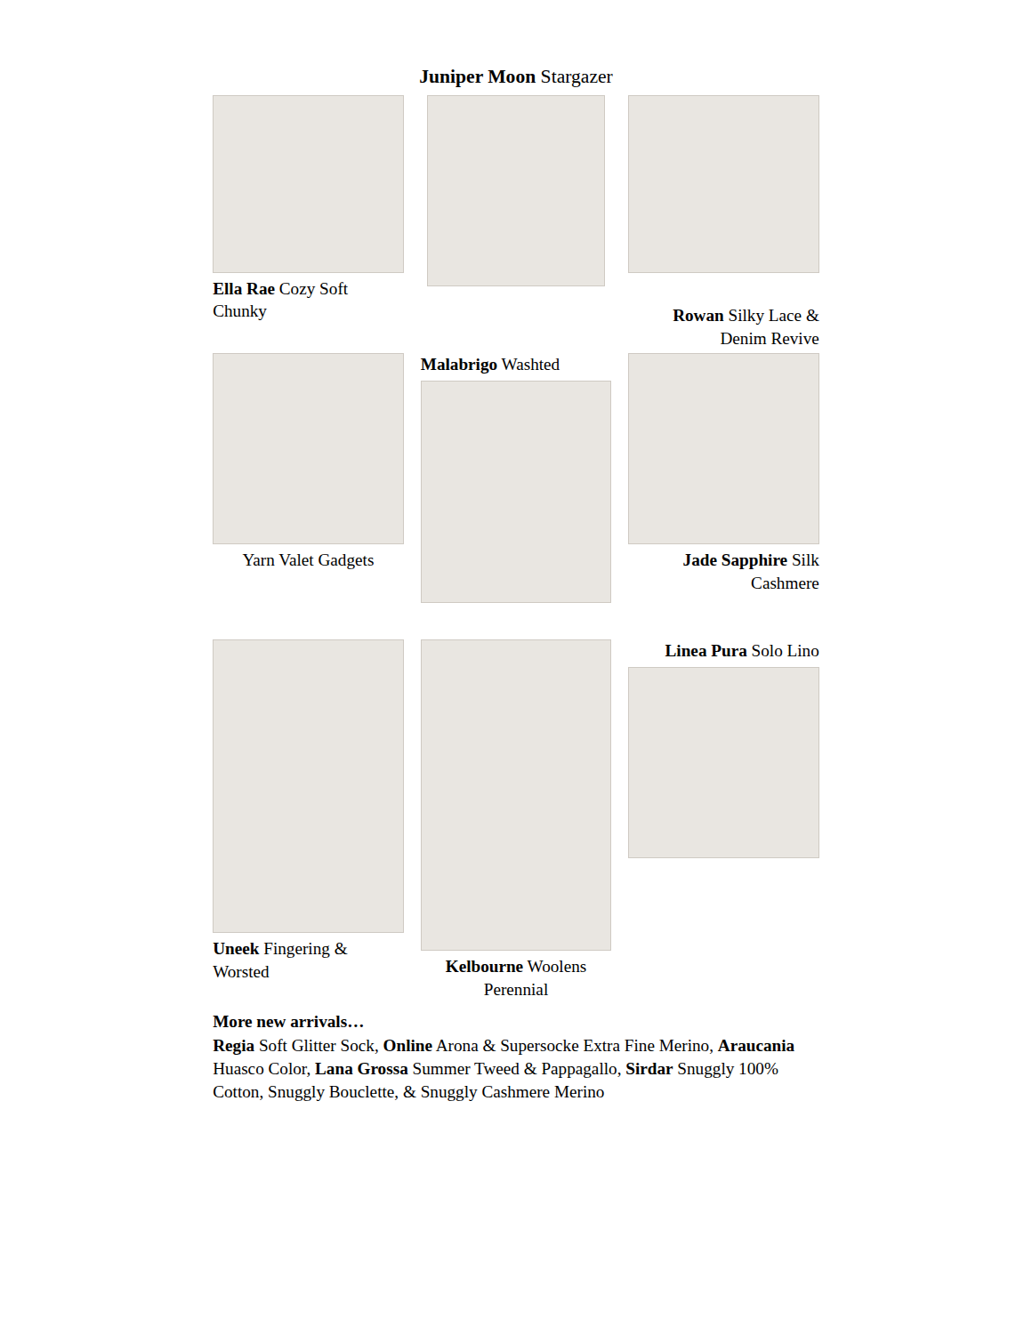Juniper Moon Stargazer
Ella Rae Cozy Soft Chunky
Rowan Silky Lace & Denim Revive
Yarn Valet Gadgets
Malabrigo Washted
Jade Sapphire Silk Cashmere
Uneek Fingering & Worsted
Kelbourne Woolens Perennial
Linea Pura Solo Lino
More new arrivals…
Regia Soft Glitter Sock, Online Arona & Supersocke Extra Fine Merino, Araucania Huasco Color, Lana Grossa Summer Tweed & Pappagallo, Sirdar Snuggly 100% Cotton, Snuggly Bouclette, & Snuggly Cashmere Merino